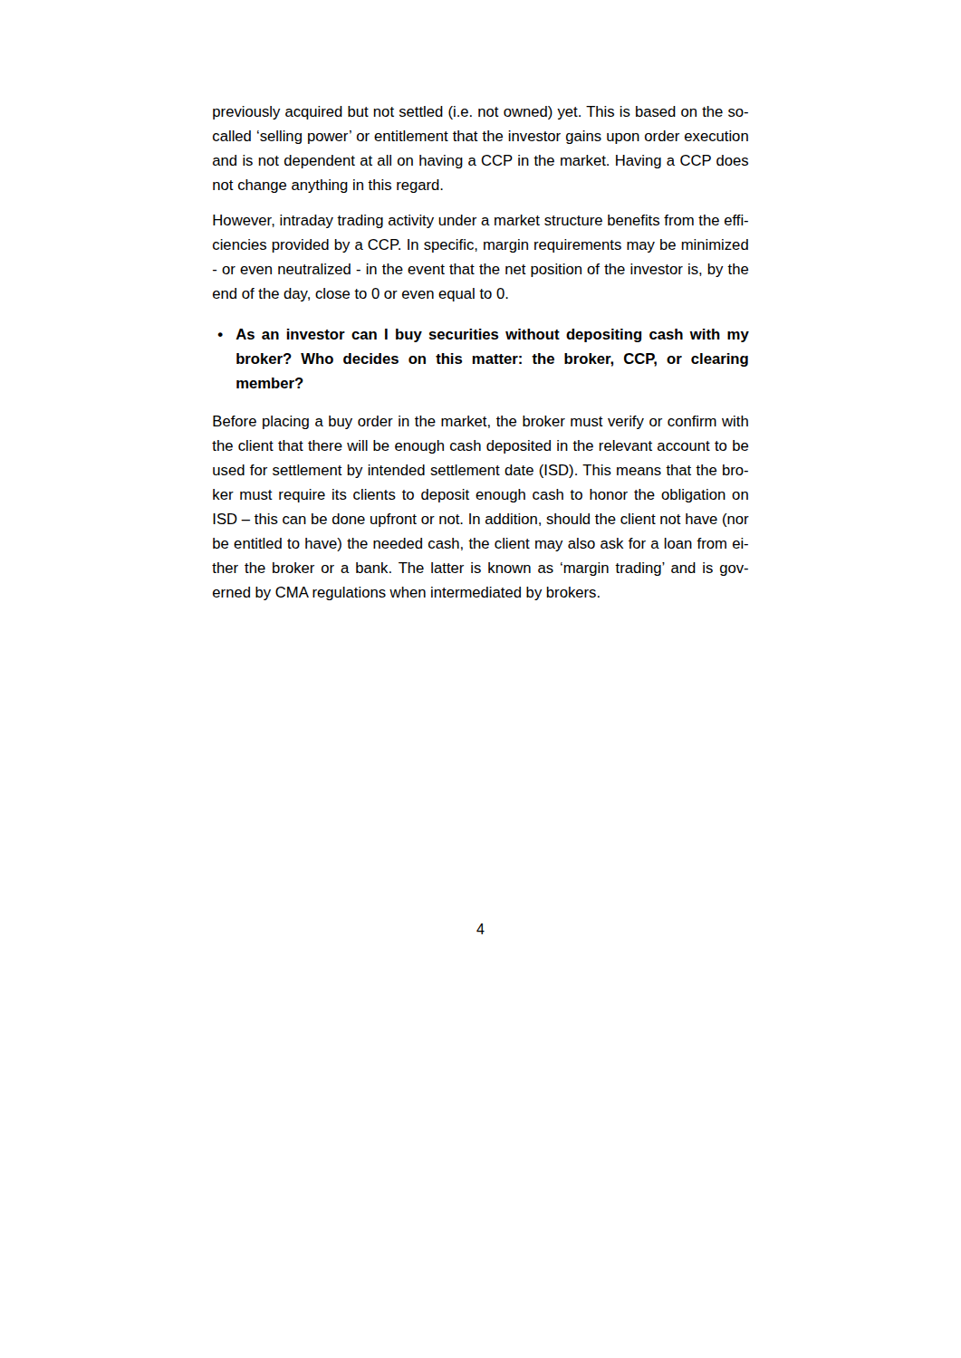previously acquired but not settled (i.e. not owned) yet. This is based on the so-called ‘selling power’ or entitlement that the investor gains upon order execution and is not dependent at all on having a CCP in the market. Having a CCP does not change anything in this regard.
However, intraday trading activity under a market structure benefits from the efficiencies provided by a CCP. In specific, margin requirements may be minimized - or even neutralized - in the event that the net position of the investor is, by the end of the day, close to 0 or even equal to 0.
As an investor can I buy securities without depositing cash with my broker? Who decides on this matter: the broker, CCP, or clearing member?
Before placing a buy order in the market, the broker must verify or confirm with the client that there will be enough cash deposited in the relevant account to be used for settlement by intended settlement date (ISD). This means that the broker must require its clients to deposit enough cash to honor the obligation on ISD – this can be done upfront or not. In addition, should the client not have (nor be entitled to have) the needed cash, the client may also ask for a loan from either the broker or a bank. The latter is known as ‘margin trading’ and is governed by CMA regulations when intermediated by brokers.
4